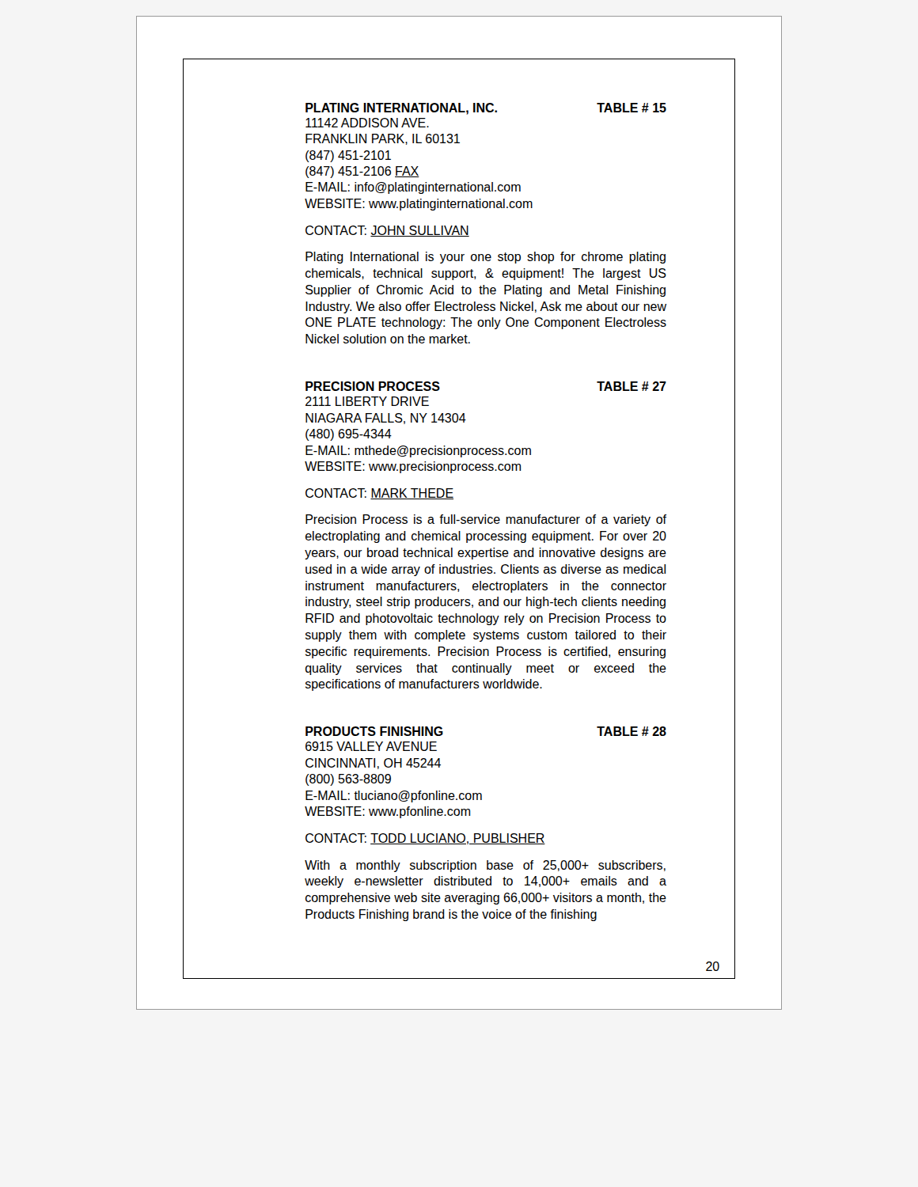PLATING INTERNATIONAL, INC. TABLE # 15
11142 ADDISON AVE.
FRANKLIN PARK, IL 60131
(847) 451-2101
(847) 451-2106 FAX
E-MAIL: info@platinginternational.com
WEBSITE: www.platinginternational.com
CONTACT: JOHN SULLIVAN
Plating International is your one stop shop for chrome plating chemicals, technical support, & equipment! The largest US Supplier of Chromic Acid to the Plating and Metal Finishing Industry. We also offer Electroless Nickel, Ask me about our new ONE PLATE technology: The only One Component Electroless Nickel solution on the market.
PRECISION PROCESS TABLE # 27
2111 LIBERTY DRIVE
NIAGARA FALLS, NY 14304
(480) 695-4344
E-MAIL: mthede@precisionprocess.com
WEBSITE: www.precisionprocess.com
CONTACT: MARK THEDE
Precision Process is a full-service manufacturer of a variety of electroplating and chemical processing equipment. For over 20 years, our broad technical expertise and innovative designs are used in a wide array of industries. Clients as diverse as medical instrument manufacturers, electroplaters in the connector industry, steel strip producers, and our high-tech clients needing RFID and photovoltaic technology rely on Precision Process to supply them with complete systems custom tailored to their specific requirements. Precision Process is certified, ensuring quality services that continually meet or exceed the specifications of manufacturers worldwide.
PRODUCTS FINISHING TABLE # 28
6915 VALLEY AVENUE
CINCINNATI, OH 45244
(800) 563-8809
E-MAIL: tluciano@pfonline.com
WEBSITE: www.pfonline.com
CONTACT: TODD LUCIANO, PUBLISHER
With a monthly subscription base of 25,000+ subscribers, weekly e-newsletter distributed to 14,000+ emails and a comprehensive web site averaging 66,000+ visitors a month, the Products Finishing brand is the voice of the finishing
20